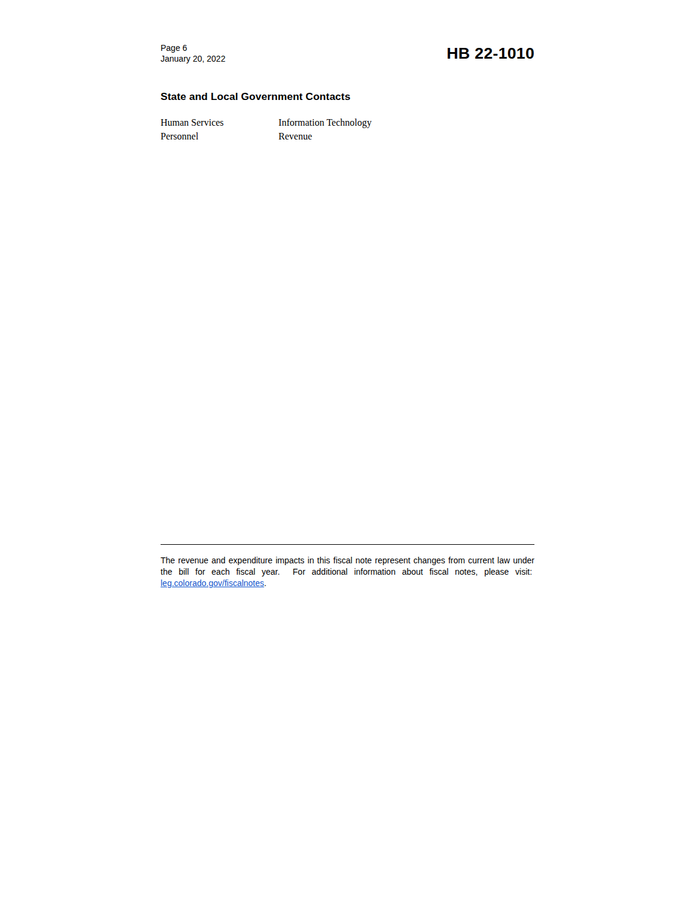Page 6
January 20, 2022
HB 22-1010
State and Local Government Contacts
Human Services Information Technology Personnel Revenue
The revenue and expenditure impacts in this fiscal note represent changes from current law under the bill for each fiscal year. For additional information about fiscal notes, please visit: leg.colorado.gov/fiscalnotes.